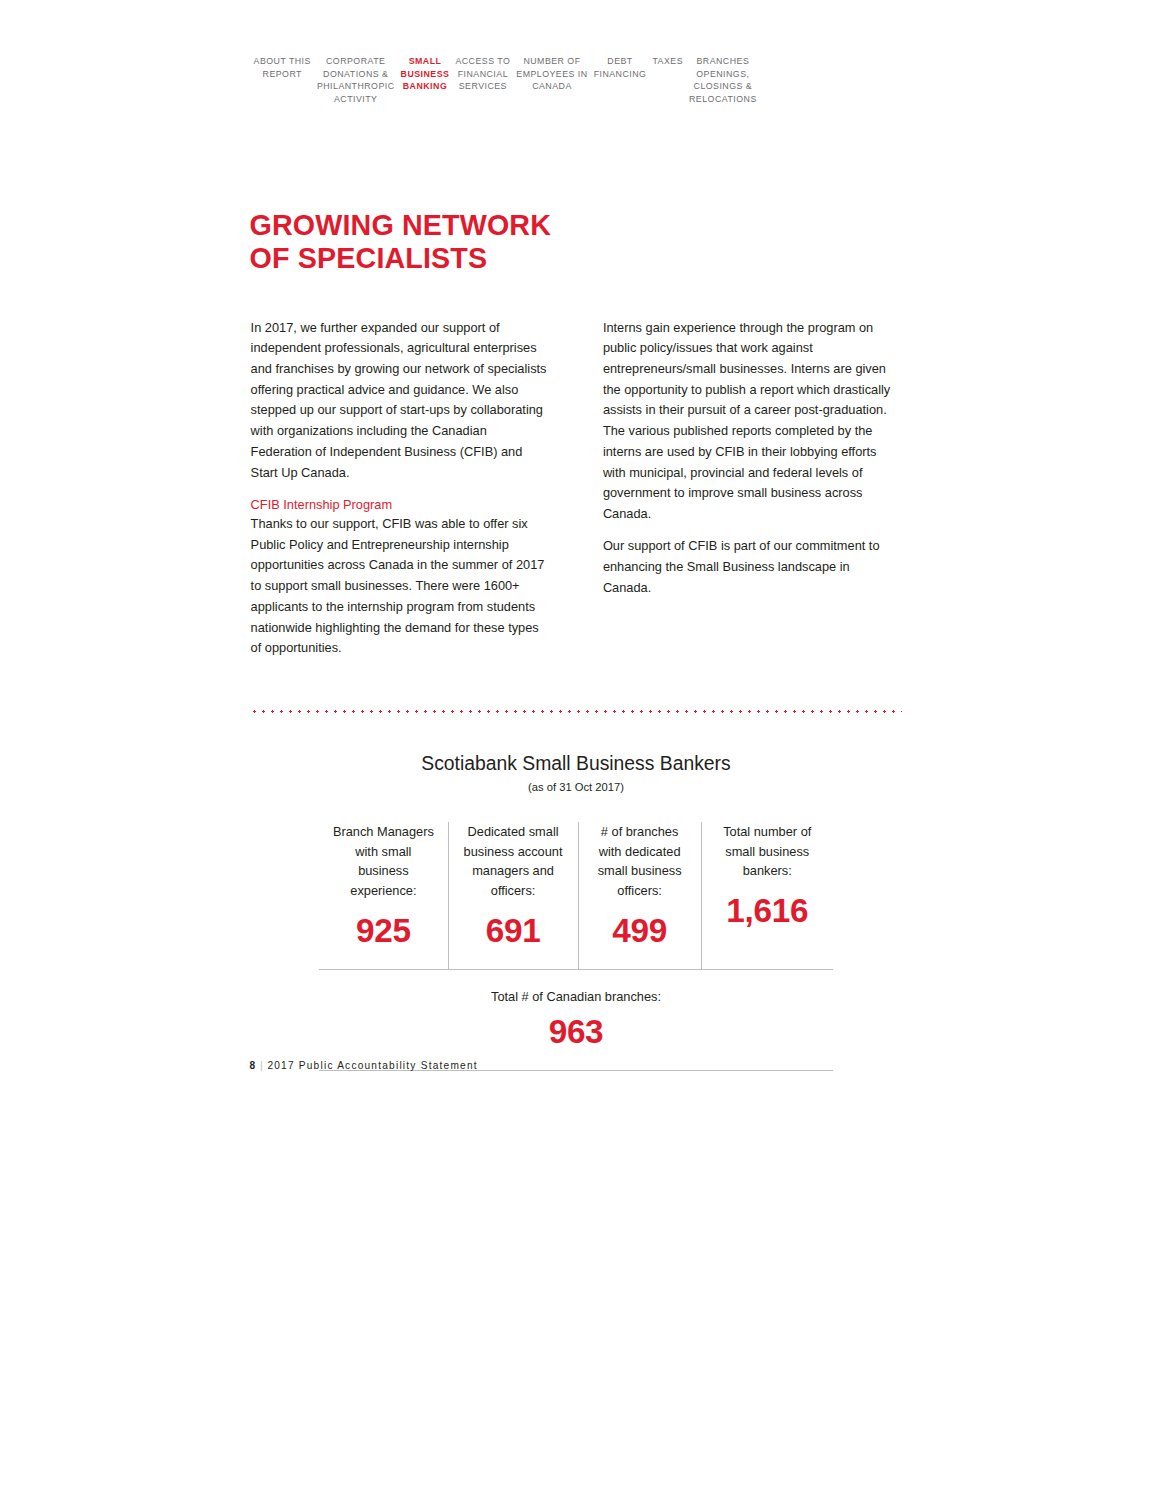| About this Report | Corporate Donations & Philanthropic Activity | Small Business Banking | Access to Financial Services | Number of Employees in Canada | Debt Financing | Taxes | Branches Openings, Closings & Relocations |
Growing Network
of Specialists
| In 2017, we further expanded our support of independent professionals, agricultural enterprises and franchises by growing our network of specialists offering practical advice and guidance. We also stepped up our support of start-ups by collaborating with organizations including the Canadian Federation of Independent Business (CFIB) and Start Up Canada. CFIB Internship Program Thanks to our support, CFIB was able to offer six Public Policy and Entrepreneurship internship opportunities across Canada in the summer of 2017 to support small businesses. There were 1600+ applicants to the internship program from students nationwide highlighting the demand for these types of opportunities. | Interns gain experience through the program on public policy/issues that work against entrepreneurs/small businesses. Interns are given the opportunity to publish a report which drastically assists in their pursuit of a career post-graduation. The various published reports completed by the interns are used by CFIB in their lobbying efforts with municipal, provincial and federal levels of government to improve small business across Canada. Our support of CFIB is part of our commitment to enhancing the Small Business landscape in Canada. |
Scotiabank Small Business Bankers
(as of 31 Oct 2017)
| Branch Managers with small business experience: 925 | Dedicated small business account managers and officers: 691 | # of branches with dedicated small business officers: 499 | Total number of small business bankers: 1,616 |
Total # of Canadian branches: 963
8|2017 Public Accountability Statement